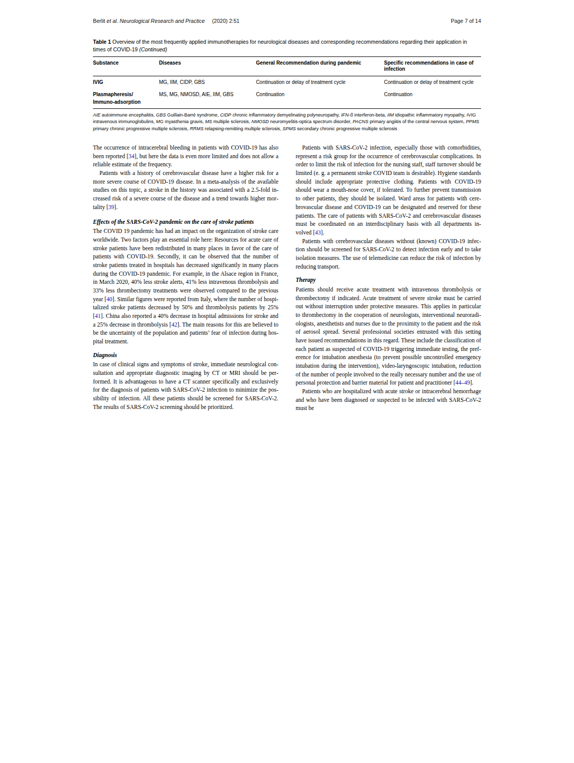Berlit et al. Neurological Research and Practice (2020) 2:51
Page 7 of 14
Table 1 Overview of the most frequently applied immunotherapies for neurological diseases and corresponding recommendations regarding their application in times of COVID-19 (Continued)
| Substance | Diseases | General Recommendation during pandemic | Specific recommendations in case of infection |
| --- | --- | --- | --- |
| IVIG | MG, IIM, CIDP, GBS | Continuation or delay of treatment cycle | Continuation or delay of treatment cycle |
| Plasmapheresis/ Immuno-adsorption | MS, MG, NMOSD, AIE, IIM, GBS | Continuation | Continuation |
AIE autoimmune encephalitis, GBS Guillain-Barré syndrome, CIDP chronic inflammatory demyelinating polyneuropathy, IFN-ß interferon-beta, IIM idiopathic inflammatory myopathy, IVIG intravenous immunoglobulins, MG myasthenia gravis, MS multiple sclerosis, NMOSD neuromyelitis-optica spectrum disorder, PACNS primary angiitis of the central nervous system, PPMS primary chronic progressive multiple sclerosis, RRMS relapsing-remitting multiple sclerosis, SPMS secondary chronic progressive multiple sclerosis
The occurrence of intracerebral bleeding in patients with COVID-19 has also been reported [34], but here the data is even more limited and does not allow a reliable estimate of the frequency.
Patients with a history of cerebrovascular disease have a higher risk for a more severe course of COVID-19 disease. In a meta-analysis of the available studies on this topic, a stroke in the history was associated with a 2.5-fold increased risk of a severe course of the disease and a trend towards higher mortality [39].
Effects of the SARS-CoV-2 pandemic on the care of stroke patients
The COVID 19 pandemic has had an impact on the organization of stroke care worldwide. Two factors play an essential role here: Resources for acute care of stroke patients have been redistributed in many places in favor of the care of patients with COVID-19. Secondly, it can be observed that the number of stroke patients treated in hospitals has decreased significantly in many places during the COVID-19 pandemic. For example, in the Alsace region in France, in March 2020, 40% less stroke alerts, 41% less intravenous thrombolysis and 33% less thrombectomy treatments were observed compared to the previous year [40]. Similar figures were reported from Italy, where the number of hospitalized stroke patients decreased by 50% and thrombolysis patients by 25% [41]. China also reported a 40% decrease in hospital admissions for stroke and a 25% decrease in thrombolysis [42]. The main reasons for this are believed to be the uncertainty of the population and patients’ fear of infection during hospital treatment.
Diagnosis
In case of clinical signs and symptoms of stroke, immediate neurological consultation and appropriate diagnostic imaging by CT or MRI should be performed. It is advantageous to have a CT scanner specifically and exclusively for the diagnosis of patients with SARS-CoV-2 infection to minimize the possibility of infection. All these patients should be screened for SARS-CoV-2. The results of SARS-CoV-2 screening should be prioritized.
Patients with SARS-CoV-2 infection, especially those with comorbidities, represent a risk group for the occurrence of cerebrovascular complications. In order to limit the risk of infection for the nursing staff, staff turnover should be limited (e. g. a permanent stroke COVID team is desirable). Hygiene standards should include appropriate protective clothing. Patients with COVID-19 should wear a mouth-nose cover, if tolerated. To further prevent transmission to other patients, they should be isolated. Ward areas for patients with cerebrovascular disease and COVID-19 can be designated and reserved for these patients. The care of patients with SARS-CoV-2 and cerebrovascular diseases must be coordinated on an interdisciplinary basis with all departments involved [43].
Patients with cerebrovascular diseases without (known) COVID-19 infection should be screened for SARS-CoV-2 to detect infection early and to take isolation measures. The use of telemedicine can reduce the risk of infection by reducing transport.
Therapy
Patients should receive acute treatment with intravenous thrombolysis or thrombectomy if indicated. Acute treatment of severe stroke must be carried out without interruption under protective measures. This applies in particular to thrombectomy in the cooperation of neurologists, interventional neuroradiologists, anesthetists and nurses due to the proximity to the patient and the risk of aerosol spread. Several professional societies entrusted with this setting have issued recommendations in this regard. These include the classification of each patient as suspected of COVID-19 triggering immediate testing, the preference for intubation anesthesia (to prevent possible uncontrolled emergency intubation during the intervention), video-laryngoscopic intubation, reduction of the number of people involved to the really necessary number and the use of personal protection and barrier material for patient and practitioner [44–49].
Patients who are hospitalized with acute stroke or intracerebral hemorrhage and who have been diagnosed or suspected to be infected with SARS-CoV-2 must be